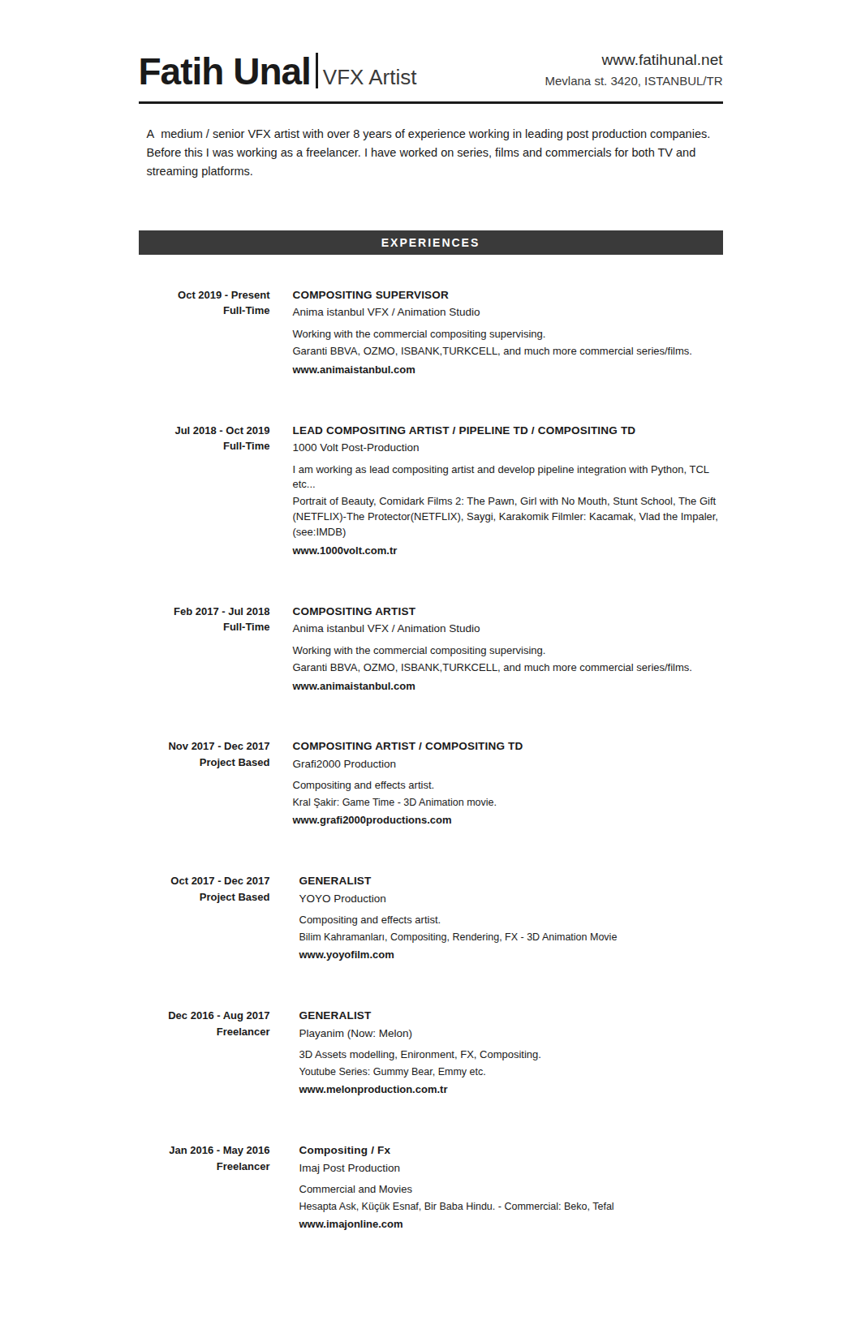Fatih Unal
VFX Artist
www.fatihunal.net
Mevlana st. 3420, ISTANBUL/TR
A medium / senior VFX artist with over 8 years of experience working in leading post production companies. Before this I was working as a freelancer. I have worked on series, films and commercials for both TV and streaming platforms.
EXPERIENCES
Oct 2019 - Present Full-Time
COMPOSITING SUPERVISOR
Anima istanbul VFX / Animation Studio
Working with the commercial compositing supervising.
Garanti BBVA, OZMO, ISBANK,TURKCELL, and much more commercial series/films.
www.animaistanbul.com
Jul 2018 - Oct 2019 Full-Time
LEAD COMPOSITING ARTIST / PIPELINE TD / COMPOSITING TD
1000 Volt Post-Production
I am working as lead compositing artist and develop pipeline integration with Python, TCL etc...
Portrait of Beauty, Comidark Films 2: The Pawn, Girl with No Mouth, Stunt School, The Gift (NETFLIX)-The Protector(NETFLIX), Saygi, Karakomik Filmler: Kacamak, Vlad the Impaler, (see:IMDB)
www.1000volt.com.tr
Feb 2017 - Jul 2018 Full-Time
COMPOSITING ARTIST
Anima istanbul VFX / Animation Studio
Working with the commercial compositing supervising.
Garanti BBVA, OZMO, ISBANK,TURKCELL, and much more commercial series/films.
www.animaistanbul.com
Nov 2017 - Dec 2017 Project Based
COMPOSITING ARTIST / COMPOSITING TD
Grafi2000 Production
Compositing and effects artist.
Kral Şakir: Game Time - 3D Animation movie.
www.grafi2000productions.com
Oct 2017 - Dec 2017 Project Based
GENERALIST
YOYO Production
Compositing and effects artist.
Bilim Kahramanları, Compositing, Rendering, FX - 3D Animation Movie
www.yoyofilm.com
Dec 2016 - Aug 2017 Freelancer
GENERALIST
Playanim (Now: Melon)
3D Assets modelling, Enironment, FX, Compositing.
Youtube Series: Gummy Bear, Emmy etc.
www.melonproduction.com.tr
Jan 2016 - May 2016 Freelancer
Compositing / Fx
Imaj Post Production
Commercial and Movies
Hesapta Ask, Küçük Esnaf, Bir Baba Hindu. - Commercial: Beko, Tefal
www.imajonline.com